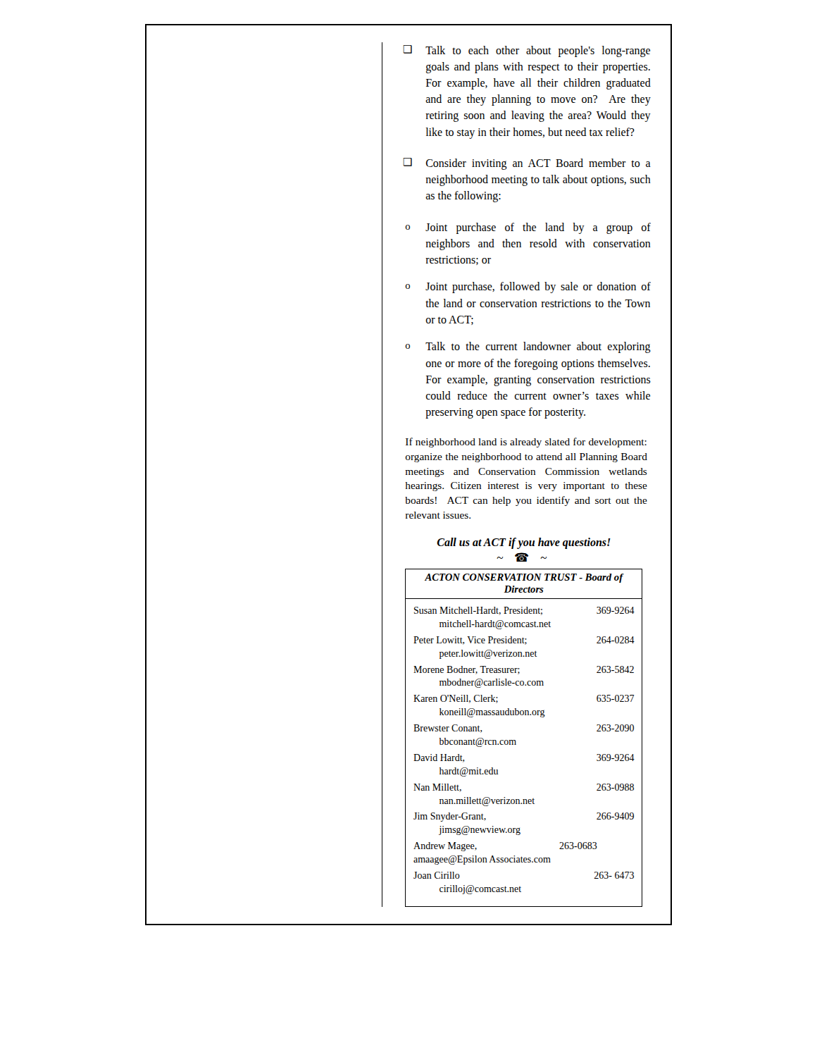Talk to each other about people's long-range goals and plans with respect to their properties. For example, have all their children graduated and are they planning to move on? Are they retiring soon and leaving the area? Would they like to stay in their homes, but need tax relief?
Consider inviting an ACT Board member to a neighborhood meeting to talk about options, such as the following:
Joint purchase of the land by a group of neighbors and then resold with conservation restrictions; or
Joint purchase, followed by sale or donation of the land or conservation restrictions to the Town or to ACT;
Talk to the current landowner about exploring one or more of the foregoing options themselves. For example, granting conservation restrictions could reduce the current owner’s taxes while preserving open space for posterity.
If neighborhood land is already slated for development: organize the neighborhood to attend all Planning Board meetings and Conservation Commission wetlands hearings. Citizen interest is very important to these boards! ACT can help you identify and sort out the relevant issues.
Call us at ACT if you have questions!
~ ☎ ~
ACTON CONSERVATION TRUST - Board of Directors
Susan Mitchell-Hardt, President; 369-9264
mitchell-hardt@comcast.net
Peter Lowitt, Vice President; 264-0284
peter.lowitt@verizon.net
Morene Bodner, Treasurer; 263-5842
mbodner@carlisle-co.com
Karen O'Neill, Clerk; 635-0237
koneill@massaudubon.org
Brewster Conant, 263-2090
bbconant@rcn.com
David Hardt, 369-9264
hardt@mit.edu
Nan Millett, 263-0988
nan.millett@verizon.net
Jim Snyder-Grant, 266-9409
jimsg@newview.org
Andrew Magee, 263-0683
amaagee@Epsilon Associates.com
Joan Cirillo 263- 6473
cirilloj@comcast.net